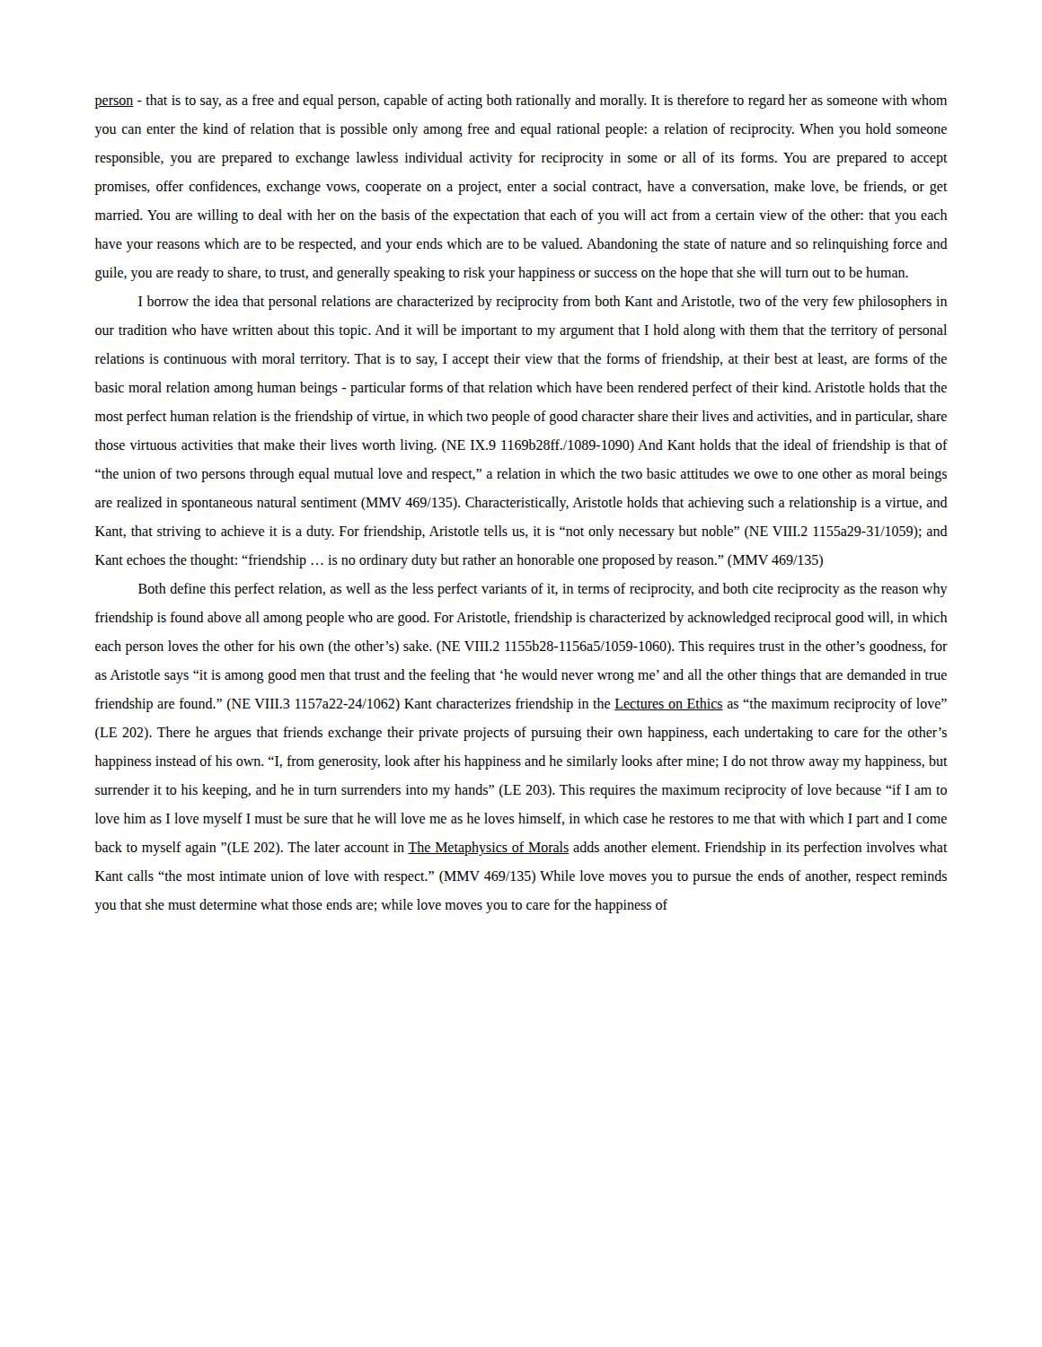person - that is to say, as a free and equal person, capable of acting both rationally and morally. It is therefore to regard her as someone with whom you can enter the kind of relation that is possible only among free and equal rational people: a relation of reciprocity. When you hold someone responsible, you are prepared to exchange lawless individual activity for reciprocity in some or all of its forms. You are prepared to accept promises, offer confidences, exchange vows, cooperate on a project, enter a social contract, have a conversation, make love, be friends, or get married. You are willing to deal with her on the basis of the expectation that each of you will act from a certain view of the other: that you each have your reasons which are to be respected, and your ends which are to be valued. Abandoning the state of nature and so relinquishing force and guile, you are ready to share, to trust, and generally speaking to risk your happiness or success on the hope that she will turn out to be human.
I borrow the idea that personal relations are characterized by reciprocity from both Kant and Aristotle, two of the very few philosophers in our tradition who have written about this topic. And it will be important to my argument that I hold along with them that the territory of personal relations is continuous with moral territory. That is to say, I accept their view that the forms of friendship, at their best at least, are forms of the basic moral relation among human beings - particular forms of that relation which have been rendered perfect of their kind. Aristotle holds that the most perfect human relation is the friendship of virtue, in which two people of good character share their lives and activities, and in particular, share those virtuous activities that make their lives worth living. (NE IX.9 1169b28ff./1089-1090) And Kant holds that the ideal of friendship is that of “the union of two persons through equal mutual love and respect,” a relation in which the two basic attitudes we owe to one other as moral beings are realized in spontaneous natural sentiment (MMV 469/135). Characteristically, Aristotle holds that achieving such a relationship is a virtue, and Kant, that striving to achieve it is a duty. For friendship, Aristotle tells us, it is “not only necessary but noble” (NE VIII.2 1155a29-31/1059); and Kant echoes the thought: “friendship … is no ordinary duty but rather an honorable one proposed by reason.” (MMV 469/135)
Both define this perfect relation, as well as the less perfect variants of it, in terms of reciprocity, and both cite reciprocity as the reason why friendship is found above all among people who are good. For Aristotle, friendship is characterized by acknowledged reciprocal good will, in which each person loves the other for his own (the other’s) sake. (NE VIII.2 1155b28-1156a5/1059-1060). This requires trust in the other’s goodness, for as Aristotle says “it is among good men that trust and the feeling that ‘he would never wrong me’ and all the other things that are demanded in true friendship are found.” (NE VIII.3 1157a22-24/1062) Kant characterizes friendship in the Lectures on Ethics as “the maximum reciprocity of love” (LE 202). There he argues that friends exchange their private projects of pursuing their own happiness, each undertaking to care for the other’s happiness instead of his own. “I, from generosity, look after his happiness and he similarly looks after mine; I do not throw away my happiness, but surrender it to his keeping, and he in turn surrenders into my hands” (LE 203). This requires the maximum reciprocity of love because “if I am to love him as I love myself I must be sure that he will love me as he loves himself, in which case he restores to me that with which I part and I come back to myself again ”(LE 202). The later account in The Metaphysics of Morals adds another element. Friendship in its perfection involves what Kant calls “the most intimate union of love with respect.” (MMV 469/135) While love moves you to pursue the ends of another, respect reminds you that she must determine what those ends are; while love moves you to care for the happiness of